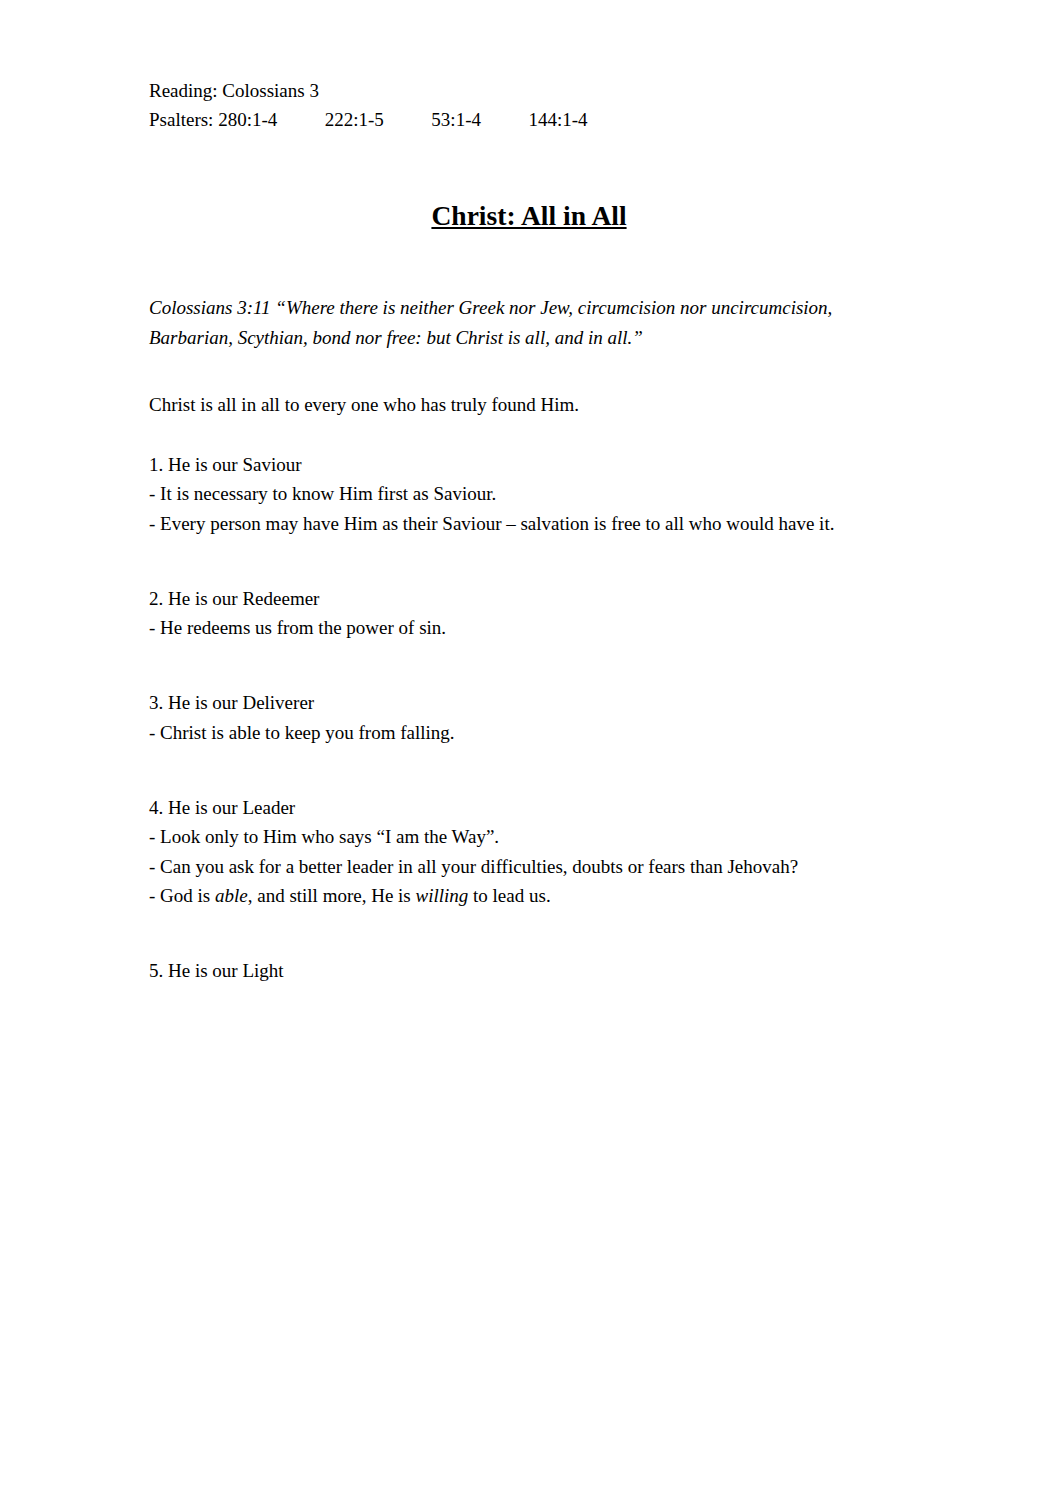Reading: Colossians 3
Psalters: 280:1-4222:1-553:1-4144:1-4
Christ: All in All
Colossians 3:11 “Where there is neither Greek nor Jew, circumcision nor uncircumcision, Barbarian, Scythian, bond nor free: but Christ is all, and in all.”
Christ is all in all to every one who has truly found Him.
1. He is our Saviour
- It is necessary to know Him first as Saviour.
- Every person may have Him as their Saviour – salvation is free to all who would have it.
2. He is our Redeemer
- He redeems us from the power of sin.
3. He is our Deliverer
- Christ is able to keep you from falling.
4. He is our Leader
- Look only to Him who says “I am the Way”.
- Can you ask for a better leader in all your difficulties, doubts or fears than Jehovah?
- God is able, and still more, He is willing to lead us.
5. He is our Light